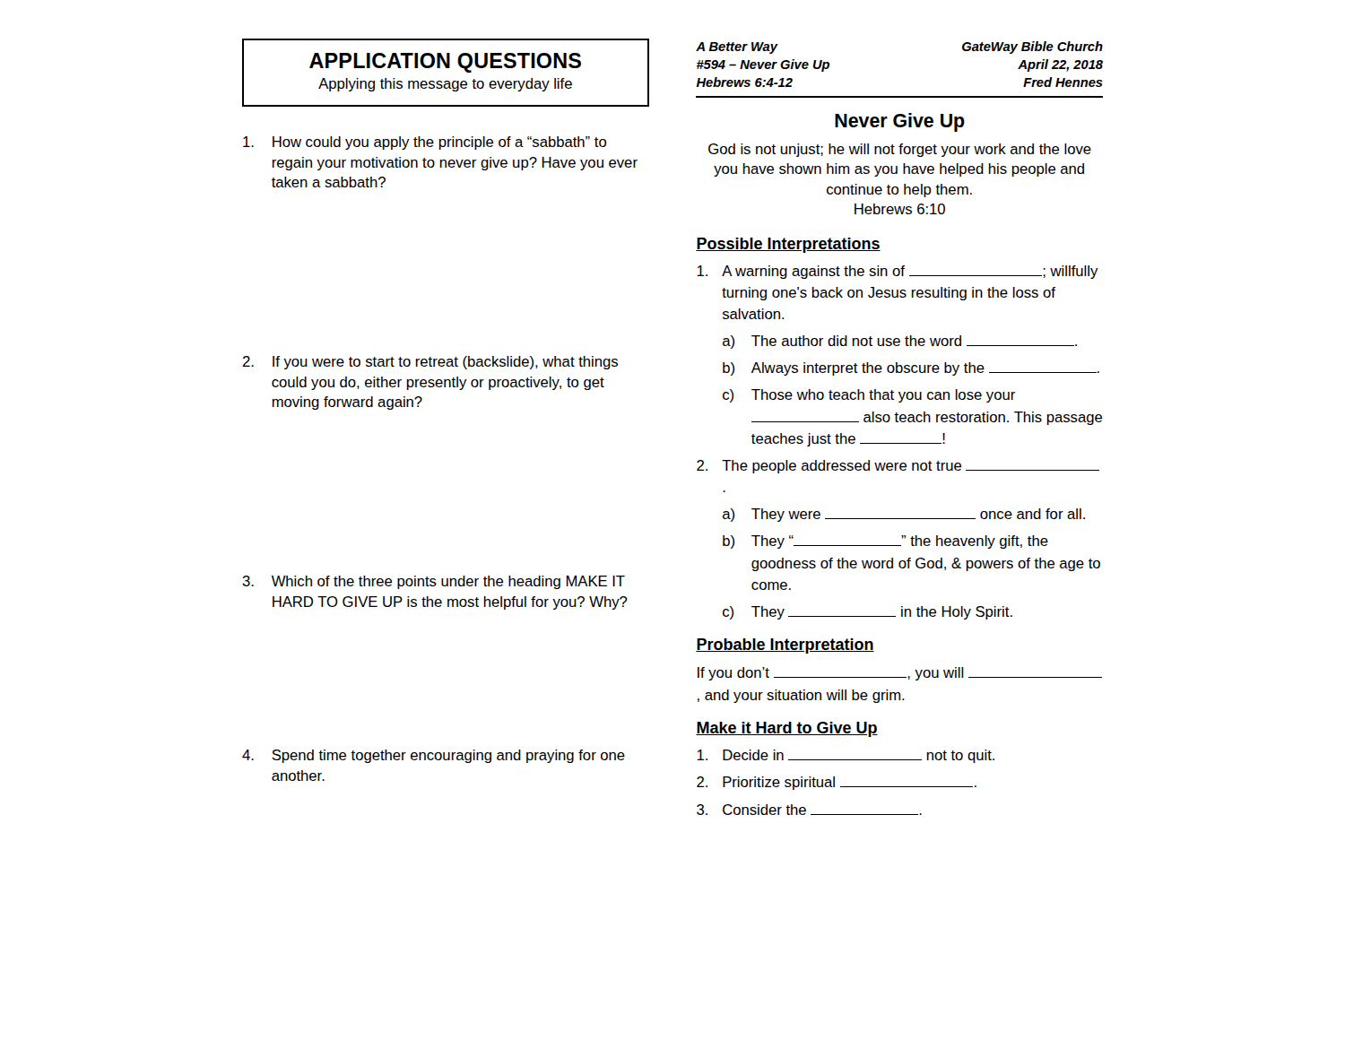APPLICATION QUESTIONS
Applying this message to everyday life
How could you apply the principle of a “sabbath” to regain your motivation to never give up? Have you ever taken a sabbath?
If you were to start to retreat (backslide), what things could you do, either presently or proactively, to get moving forward again?
Which of the three points under the heading MAKE IT HARD TO GIVE UP is the most helpful for you? Why?
Spend time together encouraging and praying for one another.
A Better Way
#594 – Never Give Up
Hebrews 6:4-12
GateWay Bible Church
April 22, 2018
Fred Hennes
Never Give Up
God is not unjust; he will not forget your work and the love you have shown him as you have helped his people and continue to help them.
Hebrews 6:10
Possible Interpretations
A warning against the sin of ; willfully turning one's back on Jesus resulting in the loss of salvation.
The author did not use the word .
Always interpret the obscure by the .
Those who teach that you can lose your also teach restoration. This passage teaches just the !
The people addressed were not true .
They were once and for all.
They “ ” the heavenly gift, the goodness of the word of God, & powers of the age to come.
They in the Holy Spirit.
Probable Interpretation
If you don’t , you will , and your situation will be grim.
Make it Hard to Give Up
Decide in not to quit.
Prioritize spiritual .
Consider the .